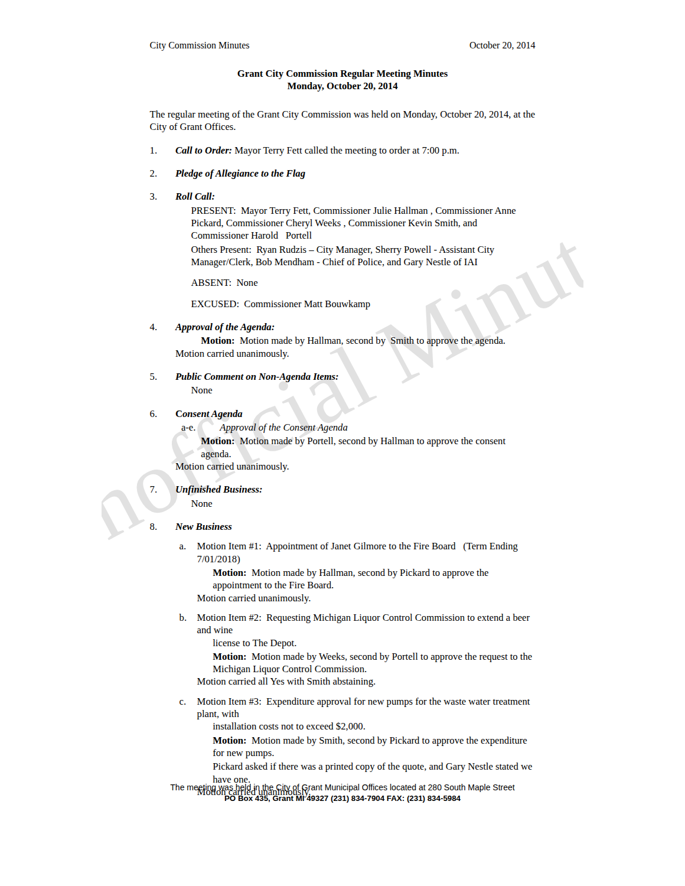Unofficial Minutes
City Commission Minutes October 20, 2014
Grant City Commission Regular Meeting Minutes Monday, October 20, 2014
The regular meeting of the Grant City Commission was held on Monday, October 20, 2014, at the City of Grant Offices.
1. Call to Order: Mayor Terry Fett called the meeting to order at 7:00 p.m.
2. Pledge of Allegiance to the Flag
3. Roll Call:
PRESENT: Mayor Terry Fett, Commissioner Julie Hallman , Commissioner Anne Pickard, Commissioner Cheryl Weeks , Commissioner Kevin Smith, and Commissioner Harold Portell
Others Present: Ryan Rudzis – City Manager, Sherry Powell - Assistant City Manager/Clerk, Bob Mendham - Chief of Police, and Gary Nestle of IAI
ABSENT: None
EXCUSED: Commissioner Matt Bouwkamp
4. Approval of the Agenda:
Motion: Motion made by Hallman, second by Smith to approve the agenda.
Motion carried unanimously.
5. Public Comment on Non-Agenda Items:
None
6. Consent Agenda
a-e. Approval of the Consent Agenda
Motion: Motion made by Portell, second by Hallman to approve the consent agenda.
Motion carried unanimously.
7. Unfinished Business:
None
8. New Business
a. Motion Item #1: Appointment of Janet Gilmore to the Fire Board (Term Ending 7/01/2018)
Motion: Motion made by Hallman, second by Pickard to approve the appointment to the Fire Board.
Motion carried unanimously.
b. Motion Item #2: Requesting Michigan Liquor Control Commission to extend a beer and wine
license to The Depot.
Motion: Motion made by Weeks, second by Portell to approve the request to the Michigan Liquor Control Commission.
Motion carried all Yes with Smith abstaining.
c. Motion Item #3: Expenditure approval for new pumps for the waste water treatment plant, with
installation costs not to exceed $2,000.
Motion: Motion made by Smith, second by Pickard to approve the expenditure for new pumps.
Pickard asked if there was a printed copy of the quote, and Gary Nestle stated we have one.
Motion carried unanimously.
The meeting was held in the City of Grant Municipal Offices located at 280 South Maple Street
PO Box 435, Grant MI 49327 (231) 834-7904 FAX: (231) 834-5984